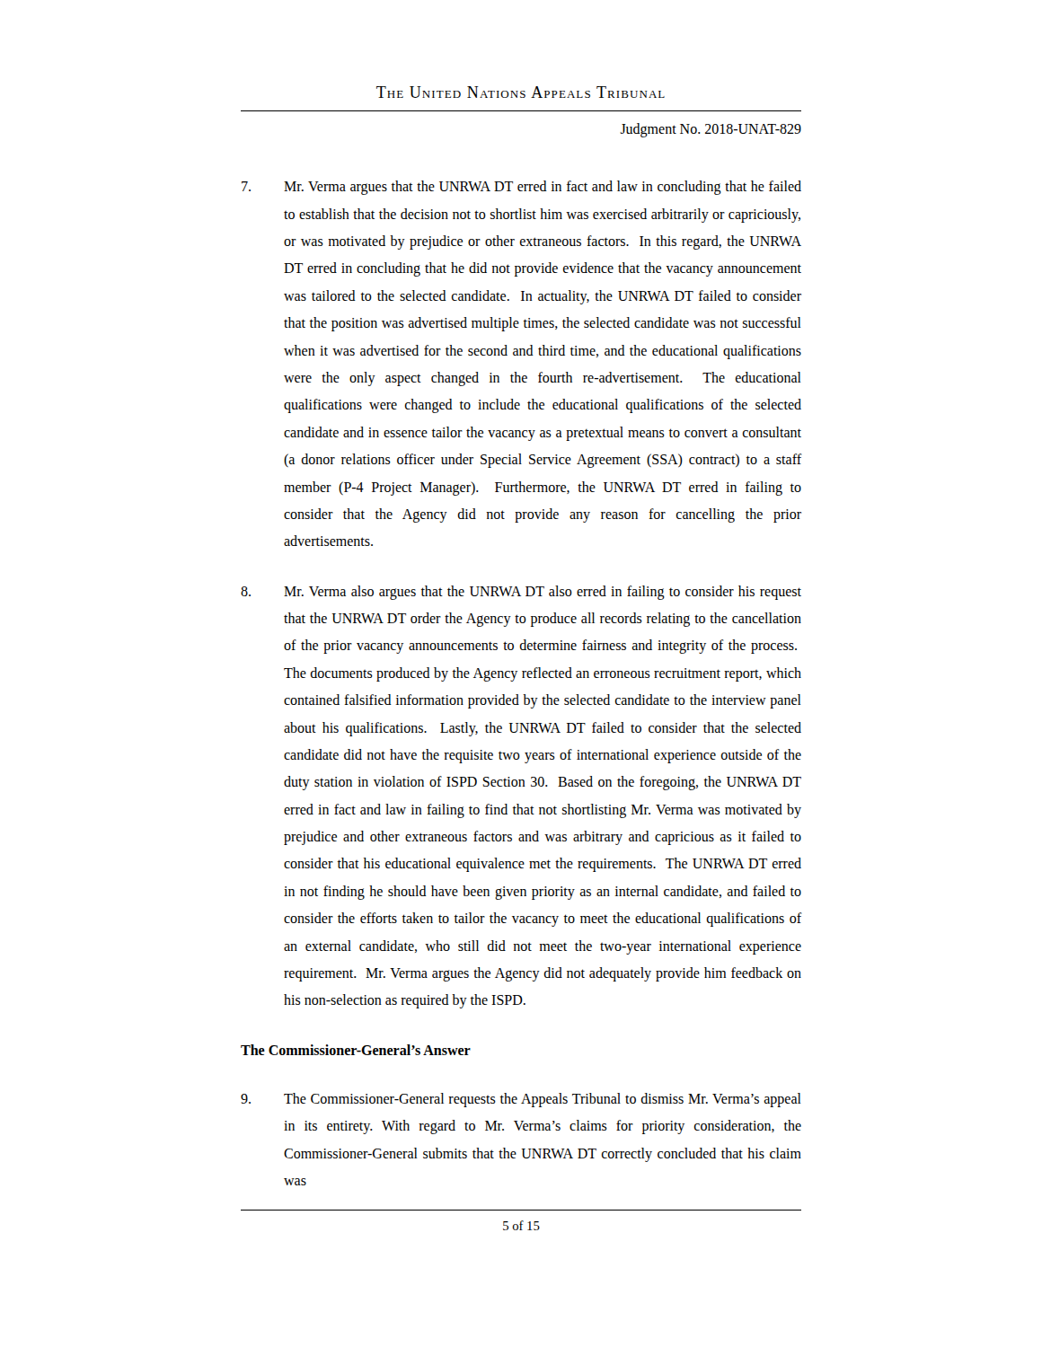The United Nations Appeals Tribunal
Judgment No. 2018-UNAT-829
7. Mr. Verma argues that the UNRWA DT erred in fact and law in concluding that he failed to establish that the decision not to shortlist him was exercised arbitrarily or capriciously, or was motivated by prejudice or other extraneous factors. In this regard, the UNRWA DT erred in concluding that he did not provide evidence that the vacancy announcement was tailored to the selected candidate. In actuality, the UNRWA DT failed to consider that the position was advertised multiple times, the selected candidate was not successful when it was advertised for the second and third time, and the educational qualifications were the only aspect changed in the fourth re-advertisement. The educational qualifications were changed to include the educational qualifications of the selected candidate and in essence tailor the vacancy as a pretextual means to convert a consultant (a donor relations officer under Special Service Agreement (SSA) contract) to a staff member (P-4 Project Manager). Furthermore, the UNRWA DT erred in failing to consider that the Agency did not provide any reason for cancelling the prior advertisements.
8. Mr. Verma also argues that the UNRWA DT also erred in failing to consider his request that the UNRWA DT order the Agency to produce all records relating to the cancellation of the prior vacancy announcements to determine fairness and integrity of the process. The documents produced by the Agency reflected an erroneous recruitment report, which contained falsified information provided by the selected candidate to the interview panel about his qualifications. Lastly, the UNRWA DT failed to consider that the selected candidate did not have the requisite two years of international experience outside of the duty station in violation of ISPD Section 30. Based on the foregoing, the UNRWA DT erred in fact and law in failing to find that not shortlisting Mr. Verma was motivated by prejudice and other extraneous factors and was arbitrary and capricious as it failed to consider that his educational equivalence met the requirements. The UNRWA DT erred in not finding he should have been given priority as an internal candidate, and failed to consider the efforts taken to tailor the vacancy to meet the educational qualifications of an external candidate, who still did not meet the two-year international experience requirement. Mr. Verma argues the Agency did not adequately provide him feedback on his non-selection as required by the ISPD.
The Commissioner-General’s Answer
9. The Commissioner-General requests the Appeals Tribunal to dismiss Mr. Verma’s appeal in its entirety. With regard to Mr. Verma’s claims for priority consideration, the Commissioner-General submits that the UNRWA DT correctly concluded that his claim was
5 of 15